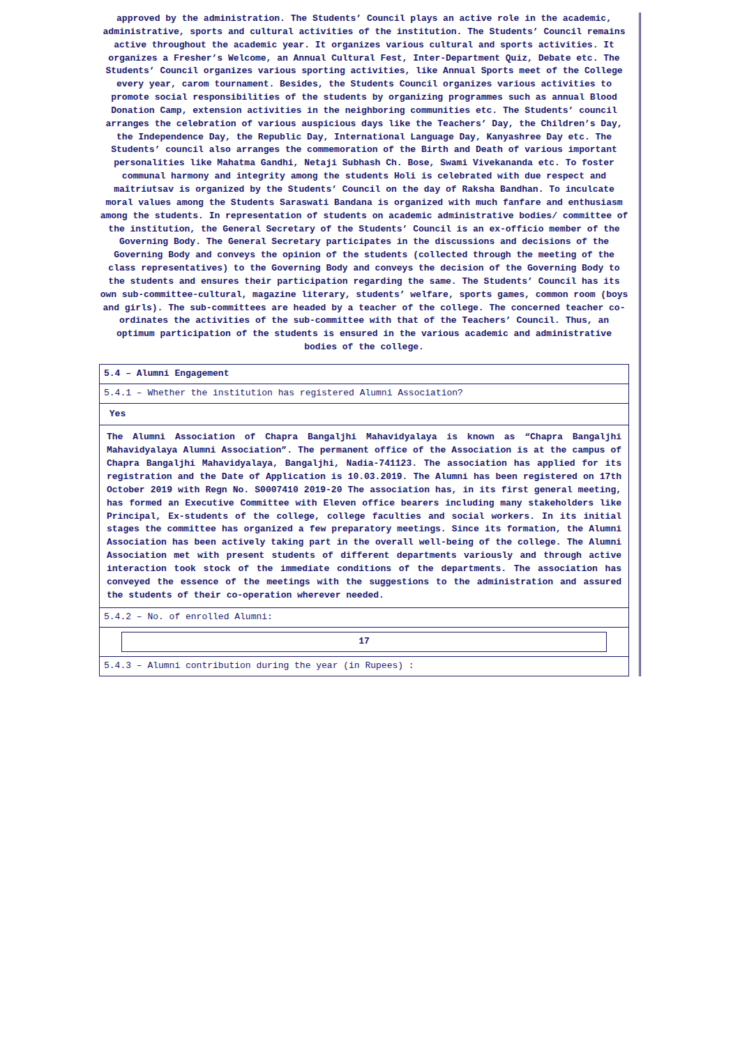approved by the administration. The Students’ Council plays an active role in the academic, administrative, sports and cultural activities of the institution. The Students’ Council remains active throughout the academic year. It organizes various cultural and sports activities. It organizes a Fresher’s Welcome, an Annual Cultural Fest, Inter-Department Quiz, Debate etc. The Students’ Council organizes various sporting activities, like Annual Sports meet of the College every year, carom tournament. Besides, the Students Council organizes various activities to promote social responsibilities of the students by organizing programmes such as annual Blood Donation Camp, extension activities in the neighboring communities etc. The Students’ council arranges the celebration of various auspicious days like the Teachers’ Day, the Children’s Day, the Independence Day, the Republic Day, International Language Day, Kanyashree Day etc. The Students’ council also arranges the commemoration of the Birth and Death of various important personalities like Mahatma Gandhi, Netaji Subhash Ch. Bose, Swami Vivekananda etc. To foster communal harmony and integrity among the students Holi is celebrated with due respect and maîtriutsav is organized by the Students’ Council on the day of Raksha Bandhan. To inculcate moral values among the Students Saraswati Bandana is organized with much fanfare and enthusiasm among the students. In representation of students on academic administrative bodies/ committee of the institution, the General Secretary of the Students’ Council is an ex-officio member of the Governing Body. The General Secretary participates in the discussions and decisions of the Governing Body and conveys the opinion of the students (collected through the meeting of the class representatives) to the Governing Body and conveys the decision of the Governing Body to the students and ensures their participation regarding the same. The Students’ Council has its own sub-committee-cultural, magazine literary, students’ welfare, sports games, common room (boys and girls). The sub-committees are headed by a teacher of the college. The concerned teacher co-ordinates the activities of the sub-committee with that of the Teachers’ Council. Thus, an optimum participation of the students is ensured in the various academic and administrative bodies of the college.
5.4 – Alumni Engagement
5.4.1 – Whether the institution has registered Alumni Association?
Yes
The Alumni Association of Chapra Bangaljhi Mahavidyalaya is known as “Chapra Bangaljhi Mahavidyalaya Alumni Association”. The permanent office of the Association is at the campus of Chapra Bangaljhi Mahavidyalaya, Bangaljhi, Nadia-741123. The association has applied for its registration and the Date of Application is 10.03.2019. The Alumni has been registered on 17th October 2019 with Regn No. S0007410 2019-20 The association has, in its first general meeting, has formed an Executive Committee with Eleven office bearers including many stakeholders like Principal, Ex-students of the college, college faculties and social workers. In its initial stages the committee has organized a few preparatory meetings. Since its formation, the Alumni Association has been actively taking part in the overall well-being of the college. The Alumni Association met with present students of different departments variously and through active interaction took stock of the immediate conditions of the departments. The association has conveyed the essence of the meetings with the suggestions to the administration and assured the students of their co-operation wherever needed.
5.4.2 – No. of enrolled Alumni:
17
5.4.3 – Alumni contribution during the year (in Rupees) :